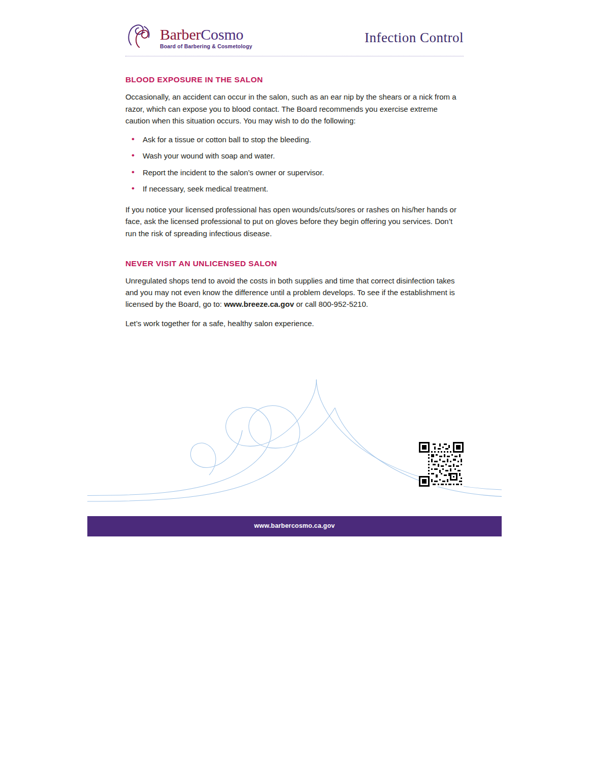Barber Cosmo
Board of Barbering & Cosmetology
Infection Control
Blood Exposure in the Salon
Occasionally, an accident can occur in the salon, such as an ear nip by the shears or a nick from a razor, which can expose you to blood contact. The Board recommends you exercise extreme caution when this situation occurs. You may wish to do the following:
Ask for a tissue or cotton ball to stop the bleeding.
Wash your wound with soap and water.
Report the incident to the salon’s owner or supervisor.
If necessary, seek medical treatment.
If you notice your licensed professional has open wounds/cuts/sores or rashes on his/her hands or face, ask the licensed professional to put on gloves before they begin offering you services. Don’t run the risk of spreading infectious disease.
Never Visit an Unlicensed Salon
Unregulated shops tend to avoid the costs in both supplies and time that correct disinfection takes and you may not even know the difference until a problem develops. To see if the establishment is licensed by the Board, go to: www.breeze.ca.gov or call 800-952-5210.
Let’s work together for a safe, healthy salon experience.
www.barbercosmo.ca.gov